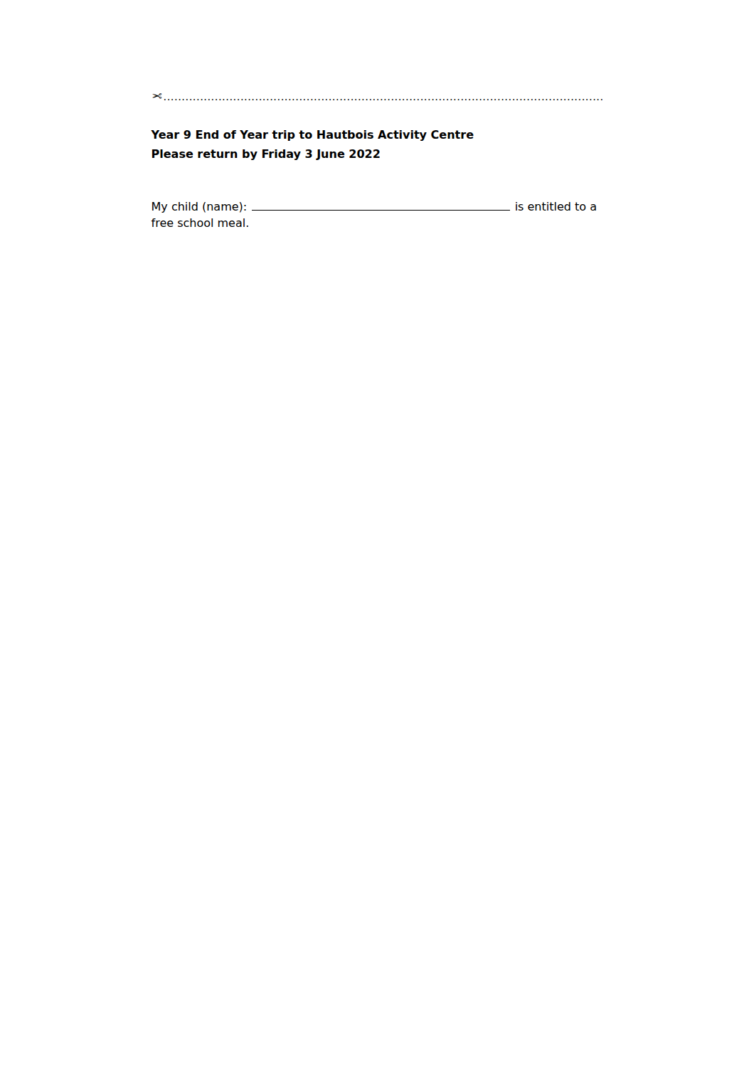✂ ...........................................................................................................................................................................
Year 9 End of Year trip to Hautbois Activity Centre
Please return by Friday 3 June 2022
My child (name): is entitled to a free school meal.